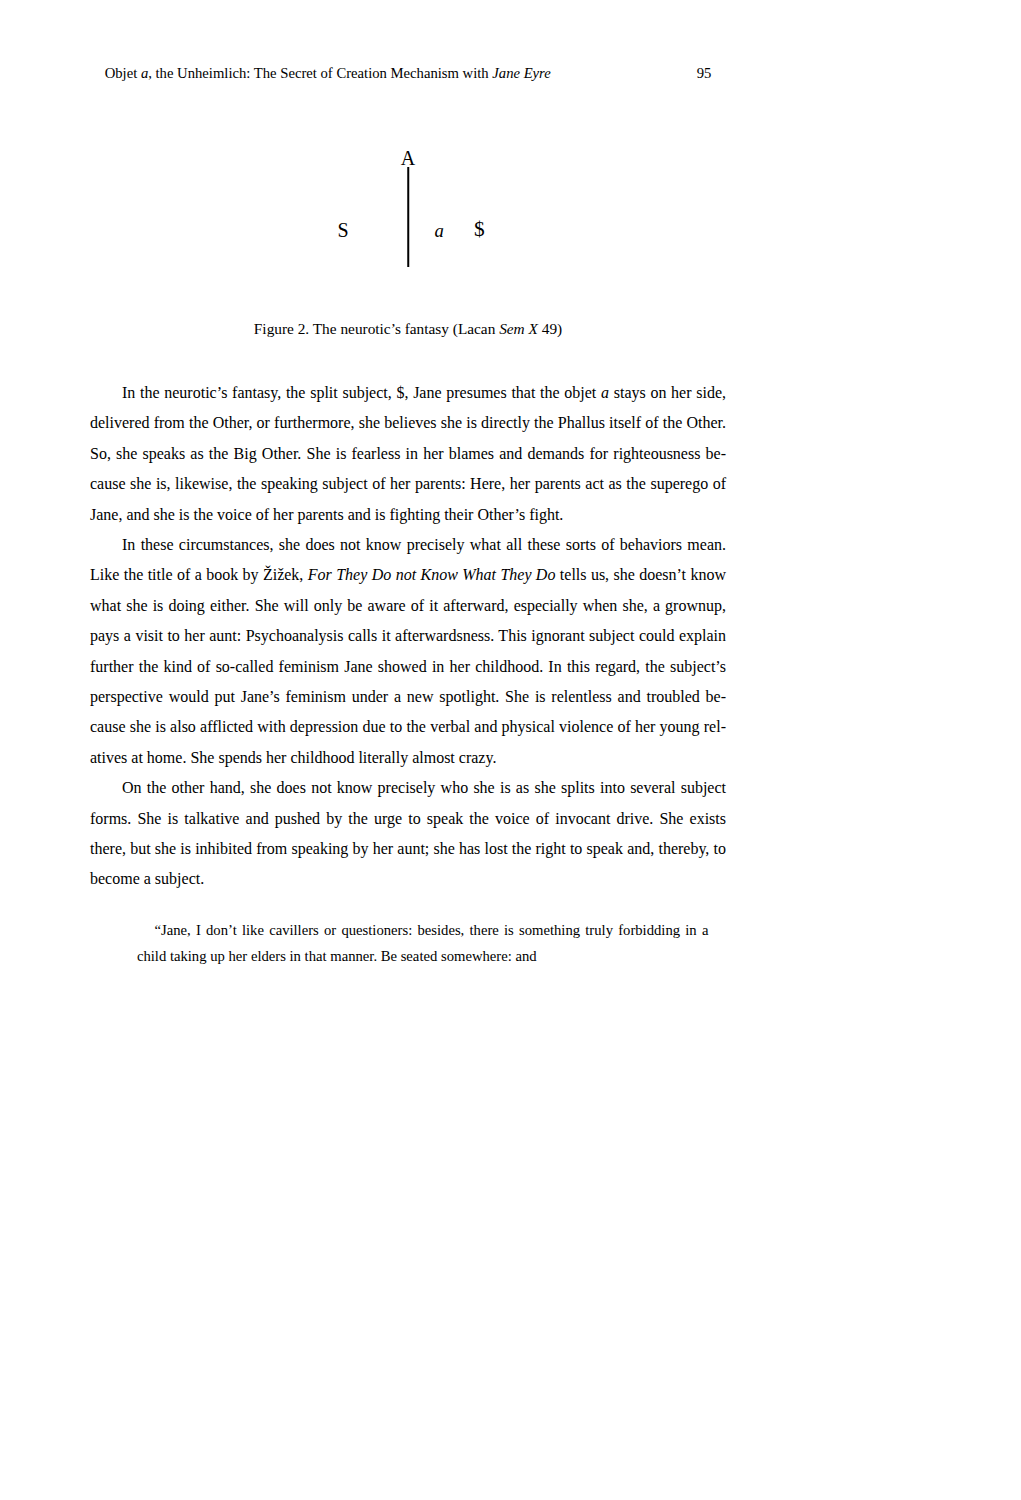Objet a, the Unheimlich: The Secret of Creation Mechanism with Jane Eyre 95
A S a $
Figure 2. The neurotic’s fantasy (Lacan Sem X 49)
In the neurotic’s fantasy, the split subject, $, Jane presumes that the objet a stays on her side, delivered from the Other, or furthermore, she believes she is directly the Phallus itself of the Other. So, she speaks as the Big Other. She is fearless in her blames and demands for righteousness because she is, likewise, the speaking subject of her parents: Here, her parents act as the superego of Jane, and she is the voice of her parents and is fighting their Other’s fight.
In these circumstances, she does not know precisely what all these sorts of behaviors mean. Like the title of a book by Žižek, For They Do not Know What They Do tells us, she doesn’t know what she is doing either. She will only be aware of it afterward, especially when she, a grownup, pays a visit to her aunt: Psychoanalysis calls it afterwardsness. This ignorant subject could explain further the kind of so-called feminism Jane showed in her childhood. In this regard, the subject’s perspective would put Jane’s feminism under a new spotlight. She is relentless and troubled because she is also afflicted with depression due to the verbal and physical violence of her young relatives at home. She spends her childhood literally almost crazy.
On the other hand, she does not know precisely who she is as she splits into several subject forms. She is talkative and pushed by the urge to speak the voice of invocant drive. She exists there, but she is inhibited from speaking by her aunt; she has lost the right to speak and, thereby, to become a subject.
“Jane, I don’t like cavillers or questioners: besides, there is something truly forbidding in a child taking up her elders in that manner. Be seated somewhere: and